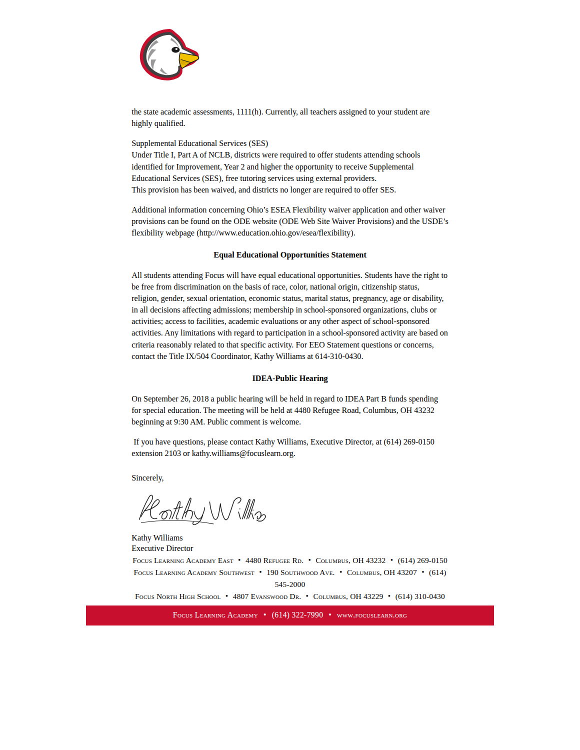the state academic assessments, 1111(h). Currently, all teachers assigned to your student are highly qualified.
Supplemental Educational Services (SES)
Under Title I, Part A of NCLB, districts were required to offer students attending schools identified for Improvement, Year 2 and higher the opportunity to receive Supplemental Educational Services (SES), free tutoring services using external providers.
This provision has been waived, and districts no longer are required to offer SES.
Additional information concerning Ohio’s ESEA Flexibility waiver application and other waiver provisions can be found on the ODE website (ODE Web Site Waiver Provisions) and the USDE’s flexibility webpage (http://www.education.ohio.gov/esea/flexibility).
Equal Educational Opportunities Statement
All students attending Focus will have equal educational opportunities. Students have the right to be free from discrimination on the basis of race, color, national origin, citizenship status, religion, gender, sexual orientation, economic status, marital status, pregnancy, age or disability, in all decisions affecting admissions; membership in school-sponsored organizations, clubs or activities; access to facilities, academic evaluations or any other aspect of school-sponsored activities. Any limitations with regard to participation in a school-sponsored activity are based on criteria reasonably related to that specific activity. For EEO Statement questions or concerns, contact the Title IX/504 Coordinator, Kathy Williams at 614-310-0430.
IDEA-Public Hearing
On September 26, 2018 a public hearing will be held in regard to IDEA Part B funds spending for special education. The meeting will be held at 4480 Refugee Road, Columbus, OH 43232 beginning at 9:30 AM. Public comment is welcome.
If you have questions, please contact Kathy Williams, Executive Director, at (614) 269-0150 extension 2103 or kathy.williams@focuslearn.org.
Sincerely,
Kathy Williams
Executive Director
Focus Learning Academy East • 4480 Refugee Rd. • Columbus, OH 43232 • (614) 269-0150
Focus Learning Academy Southwest • 190 Southwood Ave. • Columbus, OH 43207 • (614) 545-2000
Focus North High School • 4807 Evanswood Dr. • Columbus, OH 43229 • (614) 310-0430
Focus Learning Academy • (614) 322-7990 • www.focuslearn.org